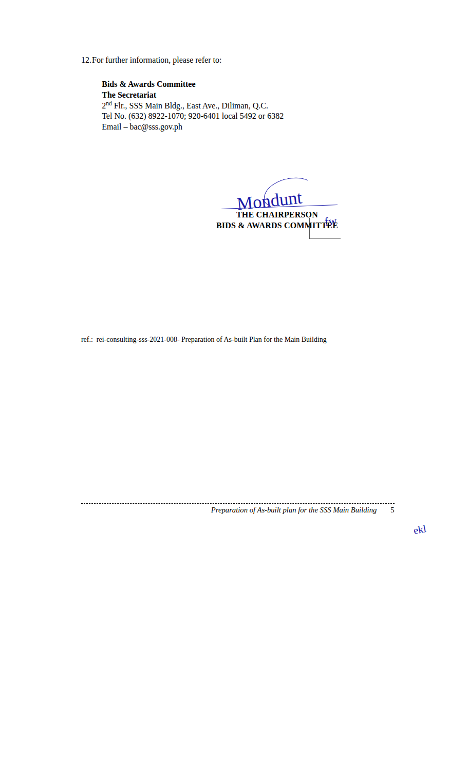12. For further information, please refer to:
Bids & Awards Committee
The Secretariat
2nd Flr., SSS Main Bldg., East Ave., Diliman, Q.C.
Tel No. (632) 8922-1070; 920-6401 local 5492 or 6382
Email – bac@sss.gov.ph
Mondunt
THE CHAIRPERSON
BIDS & AWARDS COMMITTEE
fw
ref.: rei-consulting-sss-2021-008- Preparation of As-built Plan for the Main Building
Preparation of As-built plan for the SSS Main Building 5
ekl